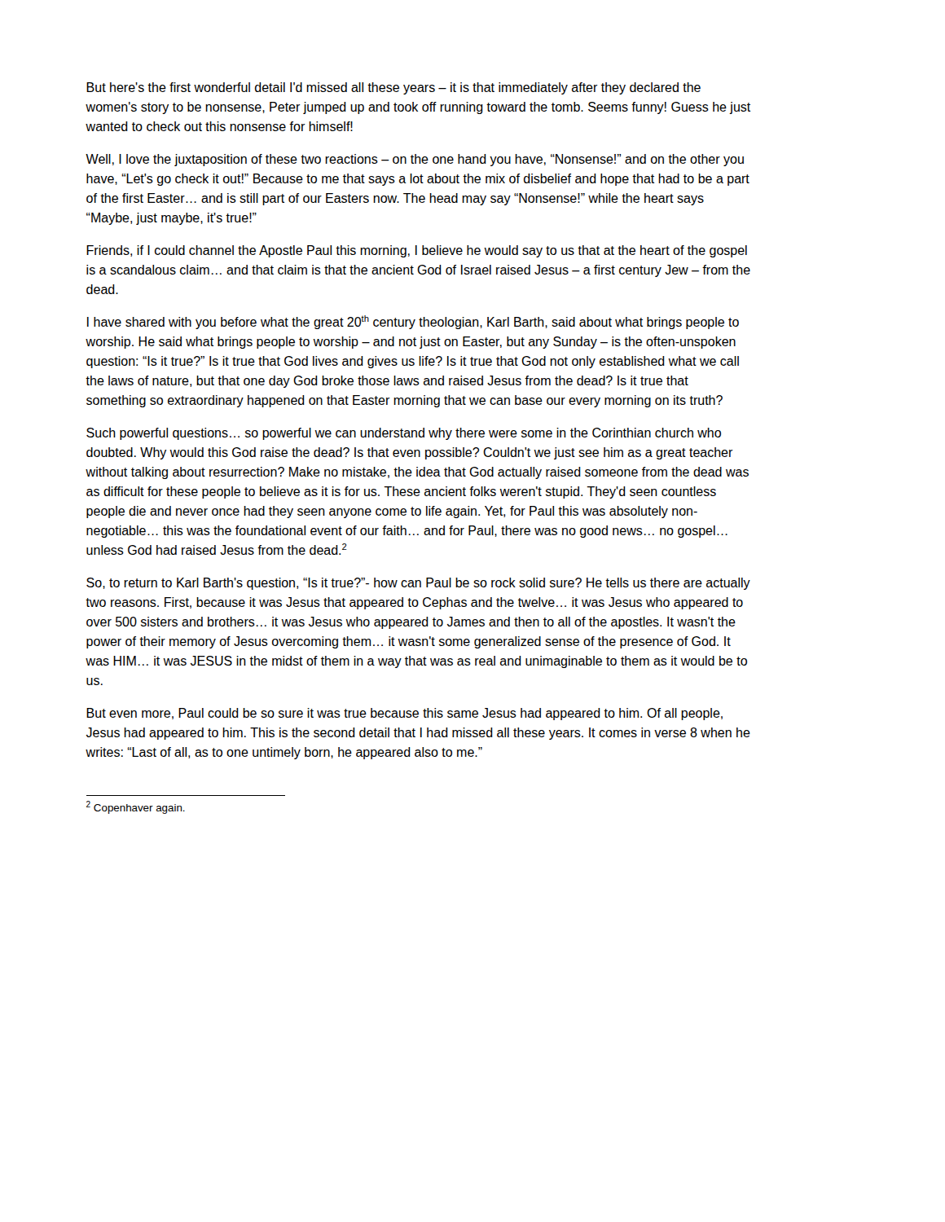But here's the first wonderful detail I'd missed all these years – it is that immediately after they declared the women's story to be nonsense, Peter jumped up and took off running toward the tomb. Seems funny! Guess he just wanted to check out this nonsense for himself!
Well, I love the juxtaposition of these two reactions – on the one hand you have, “Nonsense!” and on the other you have, “Let's go check it out!” Because to me that says a lot about the mix of disbelief and hope that had to be a part of the first Easter… and is still part of our Easters now. The head may say “Nonsense!” while the heart says “Maybe, just maybe, it's true!”
Friends, if I could channel the Apostle Paul this morning, I believe he would say to us that at the heart of the gospel is a scandalous claim… and that claim is that the ancient God of Israel raised Jesus – a first century Jew – from the dead.
I have shared with you before what the great 20th century theologian, Karl Barth, said about what brings people to worship. He said what brings people to worship – and not just on Easter, but any Sunday – is the often-unspoken question: “Is it true?” Is it true that God lives and gives us life? Is it true that God not only established what we call the laws of nature, but that one day God broke those laws and raised Jesus from the dead? Is it true that something so extraordinary happened on that Easter morning that we can base our every morning on its truth?
Such powerful questions… so powerful we can understand why there were some in the Corinthian church who doubted. Why would this God raise the dead? Is that even possible? Couldn't we just see him as a great teacher without talking about resurrection? Make no mistake, the idea that God actually raised someone from the dead was as difficult for these people to believe as it is for us. These ancient folks weren't stupid. They'd seen countless people die and never once had they seen anyone come to life again. Yet, for Paul this was absolutely non-negotiable… this was the foundational event of our faith… and for Paul, there was no good news… no gospel… unless God had raised Jesus from the dead.2
So, to return to Karl Barth's question, “Is it true?”- how can Paul be so rock solid sure? He tells us there are actually two reasons. First, because it was Jesus that appeared to Cephas and the twelve… it was Jesus who appeared to over 500 sisters and brothers… it was Jesus who appeared to James and then to all of the apostles. It wasn't the power of their memory of Jesus overcoming them… it wasn't some generalized sense of the presence of God. It was HIM… it was JESUS in the midst of them in a way that was as real and unimaginable to them as it would be to us.
But even more, Paul could be so sure it was true because this same Jesus had appeared to him. Of all people, Jesus had appeared to him. This is the second detail that I had missed all these years. It comes in verse 8 when he writes: “Last of all, as to one untimely born, he appeared also to me.”
2 Copenhaver again.